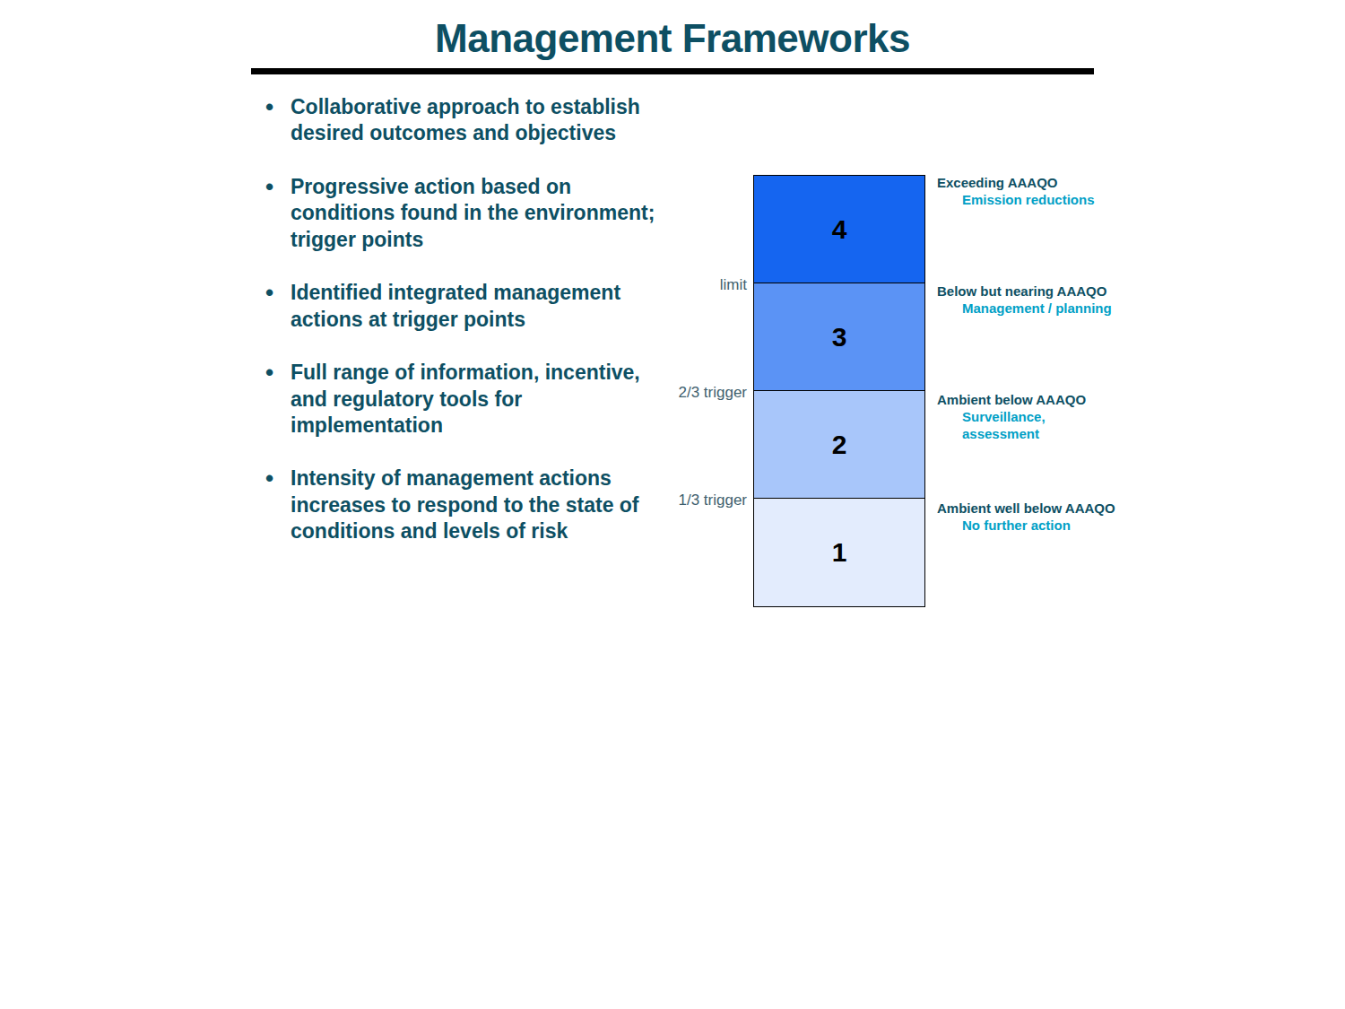Management Frameworks
Collaborative approach to establish desired outcomes and objectives
Progressive action based on conditions found in the environment; trigger points
Identified integrated management actions at trigger points
Full range of information, incentive, and regulatory tools for implementation
Intensity of management actions increases to respond to the state of conditions and levels of risk
4limit
32/3 trigger
21/3 trigger
1
Exceeding AAAQOEmission reductions
Below but nearing AAAQOManagement / planning
Ambient below AAAQOSurveillance, assessment
Ambient well below AAAQONo further action